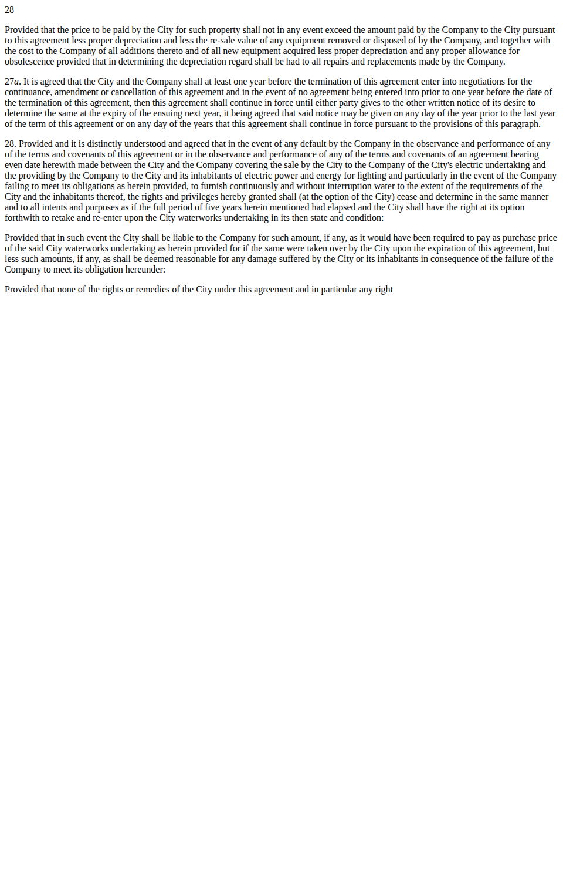28
Provided that the price to be paid by the City for such property shall not in any event exceed the amount paid by the Company to the City pursuant to this agreement less proper depreciation and less the re-sale value of any equipment removed or disposed of by the Company, and together with the cost to the Company of all additions thereto and of all new equipment acquired less proper depreciation and any proper allowance for obsolescence provided that in determining the depreciation regard shall be had to all repairs and replacements made by the Company.
27a. It is agreed that the City and the Company shall at least one year before the termination of this agreement enter into negotiations for the continuance, amendment or cancellation of this agreement and in the event of no agreement being entered into prior to one year before the date of the termination of this agreement, then this agreement shall continue in force until either party gives to the other written notice of its desire to determine the same at the expiry of the ensuing next year, it being agreed that said notice may be given on any day of the year prior to the last year of the term of this agreement or on any day of the years that this agreement shall continue in force pursuant to the provisions of this paragraph.
28. Provided and it is distinctly understood and agreed that in the event of any default by the Company in the observance and performance of any of the terms and covenants of this agreement or in the observance and performance of any of the terms and covenants of an agreement bearing even date herewith made between the City and the Company covering the sale by the City to the Company of the City's electric undertaking and the providing by the Company to the City and its inhabitants of electric power and energy for lighting and particularly in the event of the Company failing to meet its obligations as herein provided, to furnish continuously and without interruption water to the extent of the requirements of the City and the inhabitants thereof, the rights and privileges hereby granted shall (at the option of the City) cease and determine in the same manner and to all intents and purposes as if the full period of five years herein mentioned had elapsed and the City shall have the right at its option forthwith to retake and re-enter upon the City waterworks undertaking in its then state and condition:
Provided that in such event the City shall be liable to the Company for such amount, if any, as it would have been required to pay as purchase price of the said City waterworks undertaking as herein provided for if the same were taken over by the City upon the expiration of this agreement, but less such amounts, if any, as shall be deemed reasonable for any damage suffered by the City or its inhabitants in consequence of the failure of the Company to meet its obligation hereunder:
Provided that none of the rights or remedies of the City under this agreement and in particular any right